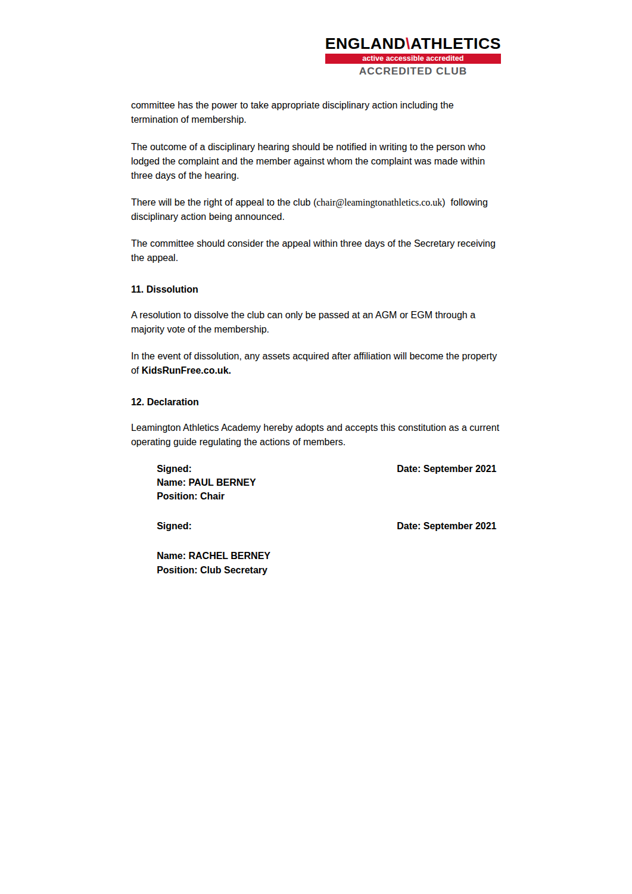ENGLAND\ATHLETICS
active accessible accredited
ACCREDITED CLUB
committee has the power to take appropriate disciplinary action including the termination of membership.
The outcome of a disciplinary hearing should be notified in writing to the person who lodged the complaint and the member against whom the complaint was made within three days of the hearing.
There will be the right of appeal to the club (chair@leamingtonathletics.co.uk) following disciplinary action being announced.
The committee should consider the appeal within three days of the Secretary receiving the appeal.
11. Dissolution
A resolution to dissolve the club can only be passed at an AGM or EGM through a majority vote of the membership.
In the event of dissolution, any assets acquired after affiliation will become the property of KidsRunFree.co.uk.
12. Declaration
Leamington Athletics Academy hereby adopts and accepts this constitution as a current operating guide regulating the actions of members.
Signed:
Date: September 2021
Name: PAUL BERNEY
Position: Chair
Signed:
Date: September 2021
Name: RACHEL BERNEY
Position: Club Secretary